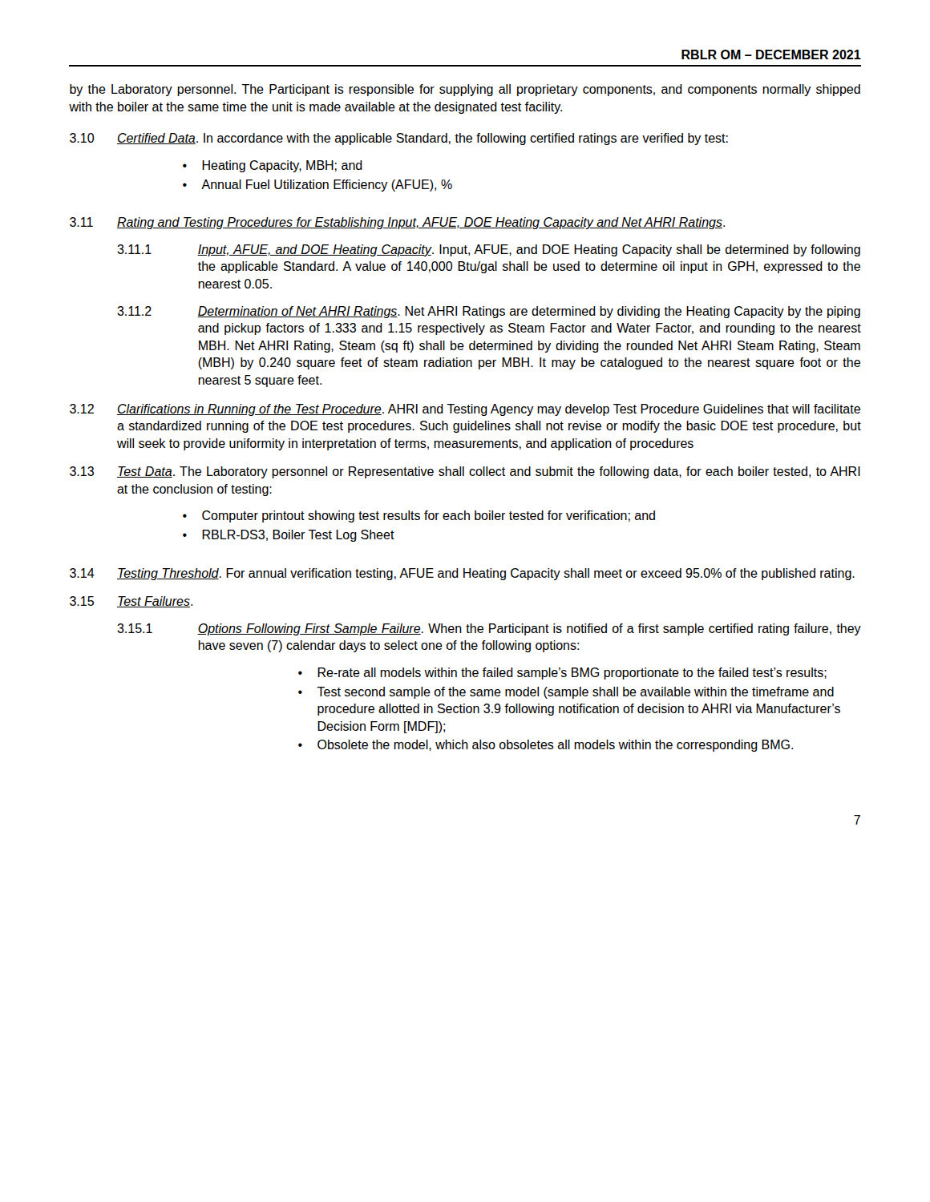RBLR OM – DECEMBER 2021
by the Laboratory personnel. The Participant is responsible for supplying all proprietary components, and components normally shipped with the boiler at the same time the unit is made available at the designated test facility.
3.10
Certified Data. In accordance with the applicable Standard, the following certified ratings are verified by test:
Heating Capacity, MBH; and
Annual Fuel Utilization Efficiency (AFUE), %
3.11
Rating and Testing Procedures for Establishing Input, AFUE, DOE Heating Capacity and Net AHRI Ratings.
3.11.1
Input, AFUE, and DOE Heating Capacity. Input, AFUE, and DOE Heating Capacity shall be determined by following the applicable Standard. A value of 140,000 Btu/gal shall be used to determine oil input in GPH, expressed to the nearest 0.05.
3.11.2
Determination of Net AHRI Ratings. Net AHRI Ratings are determined by dividing the Heating Capacity by the piping and pickup factors of 1.333 and 1.15 respectively as Steam Factor and Water Factor, and rounding to the nearest MBH. Net AHRI Rating, Steam (sq ft) shall be determined by dividing the rounded Net AHRI Steam Rating, Steam (MBH) by 0.240 square feet of steam radiation per MBH. It may be catalogued to the nearest square foot or the nearest 5 square feet.
3.12
Clarifications in Running of the Test Procedure. AHRI and Testing Agency may develop Test Procedure Guidelines that will facilitate a standardized running of the DOE test procedures. Such guidelines shall not revise or modify the basic DOE test procedure, but will seek to provide uniformity in interpretation of terms, measurements, and application of procedures
3.13
Test Data. The Laboratory personnel or Representative shall collect and submit the following data, for each boiler tested, to AHRI at the conclusion of testing:
Computer printout showing test results for each boiler tested for verification; and
RBLR-DS3, Boiler Test Log Sheet
3.14
Testing Threshold. For annual verification testing, AFUE and Heating Capacity shall meet or exceed 95.0% of the published rating.
3.15
Test Failures.
3.15.1
Options Following First Sample Failure. When the Participant is notified of a first sample certified rating failure, they have seven (7) calendar days to select one of the following options:
Re-rate all models within the failed sample’s BMG proportionate to the failed test’s results;
Test second sample of the same model (sample shall be available within the timeframe and procedure allotted in Section 3.9 following notification of decision to AHRI via Manufacturer’s Decision Form [MDF]);
Obsolete the model, which also obsoletes all models within the corresponding BMG.
7